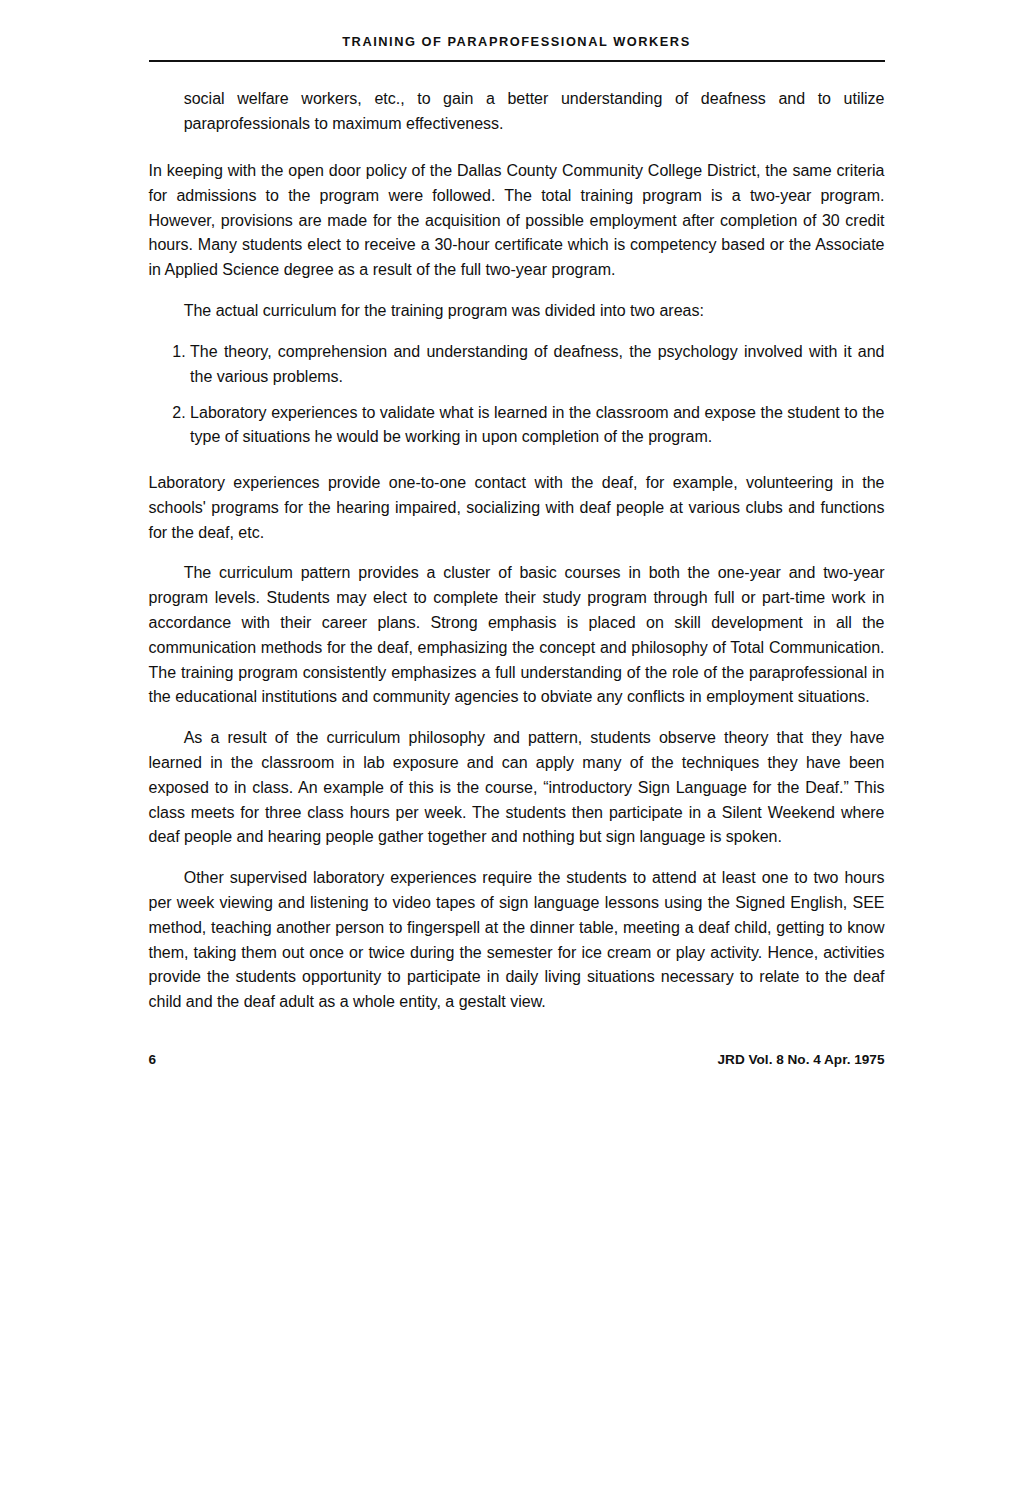Training of Paraprofessional Workers
social welfare workers, etc., to gain a better understanding of deafness and to utilize paraprofessionals to maximum effectiveness.
In keeping with the open door policy of the Dallas County Community College District, the same criteria for admissions to the program were followed. The total training program is a two-year program. However, provisions are made for the acquisition of possible employment after completion of 30 credit hours. Many students elect to receive a 30-hour certificate which is competency based or the Associate in Applied Science degree as a result of the full two-year program.
The actual curriculum for the training program was divided into two areas:
The theory, comprehension and understanding of deafness, the psychology involved with it and the various problems.
Laboratory experiences to validate what is learned in the classroom and expose the student to the type of situations he would be working in upon completion of the program.
Laboratory experiences provide one-to-one contact with the deaf, for example, volunteering in the schools' programs for the hearing impaired, socializing with deaf people at various clubs and functions for the deaf, etc.
The curriculum pattern provides a cluster of basic courses in both the one-year and two-year program levels. Students may elect to complete their study program through full or part-time work in accordance with their career plans. Strong emphasis is placed on skill development in all the communication methods for the deaf, emphasizing the concept and philosophy of Total Communication. The training program consistently emphasizes a full understanding of the role of the paraprofessional in the educational institutions and community agencies to obviate any conflicts in employment situations.
As a result of the curriculum philosophy and pattern, students observe theory that they have learned in the classroom in lab exposure and can apply many of the techniques they have been exposed to in class. An example of this is the course, “introductory Sign Language for the Deaf.” This class meets for three class hours per week. The students then participate in a Silent Weekend where deaf people and hearing people gather together and nothing but sign language is spoken.
Other supervised laboratory experiences require the students to attend at least one to two hours per week viewing and listening to video tapes of sign language lessons using the Signed English, SEE method, teaching another person to fingerspell at the dinner table, meeting a deaf child, getting to know them, taking them out once or twice during the semester for ice cream or play activity. Hence, activities provide the students opportunity to participate in daily living situations necessary to relate to the deaf child and the deaf adult as a whole entity, a gestalt view.
6 JRD Vol. 8 No. 4 Apr. 1975